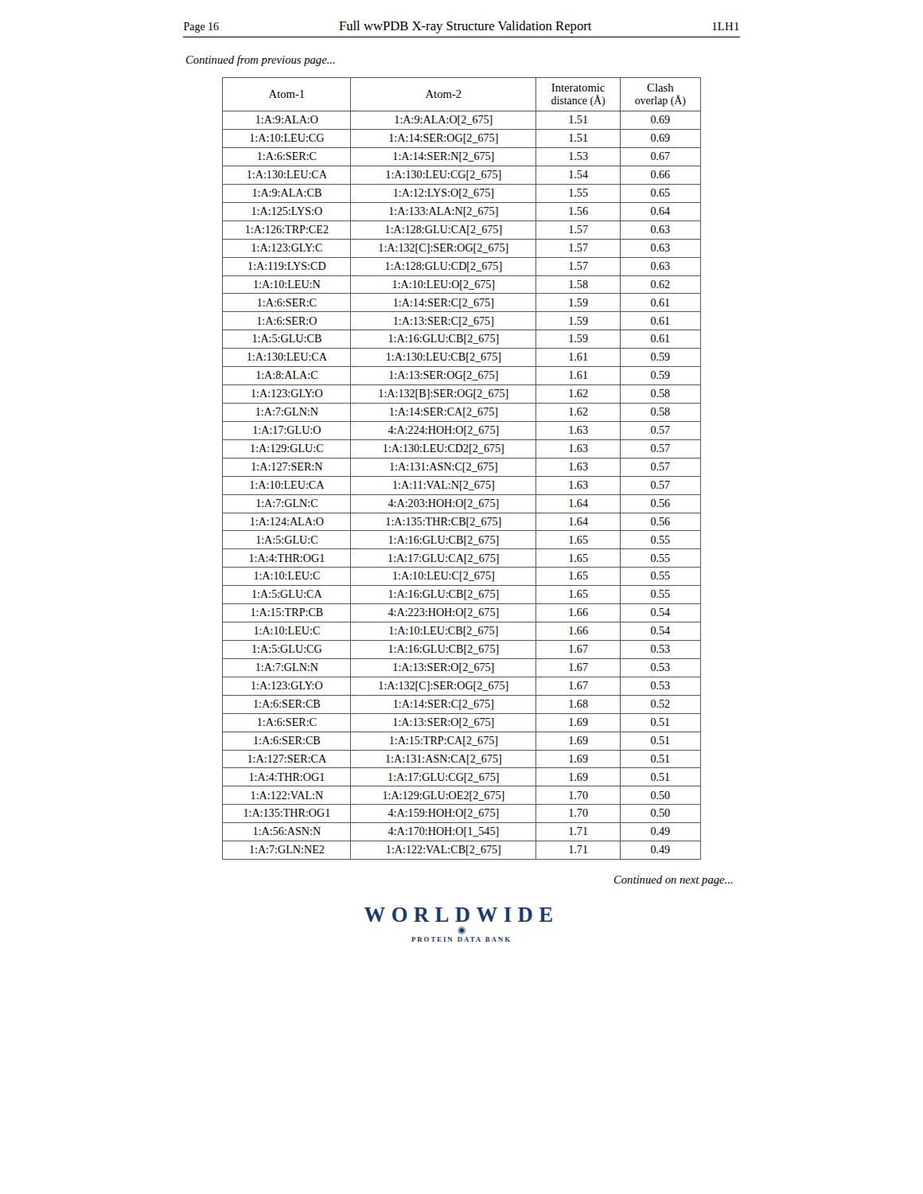Page 16
Full wwPDB X-ray Structure Validation Report
1LH1
Continued from previous page...
Close contacts / clashes
| Atom-1 | Atom-2 | Interatomic distance (Å) | Clash overlap (Å) |
| --- | --- | --- | --- |
| 1:A:9:ALA:O | 1:A:9:ALA:O[2_675] | 1.51 | 0.69 |
| 1:A:10:LEU:CG | 1:A:14:SER:OG[2_675] | 1.51 | 0.69 |
| 1:A:6:SER:C | 1:A:14:SER:N[2_675] | 1.53 | 0.67 |
| 1:A:130:LEU:CA | 1:A:130:LEU:CG[2_675] | 1.54 | 0.66 |
| 1:A:9:ALA:CB | 1:A:12:LYS:O[2_675] | 1.55 | 0.65 |
| 1:A:125:LYS:O | 1:A:133:ALA:N[2_675] | 1.56 | 0.64 |
| 1:A:126:TRP:CE2 | 1:A:128:GLU:CA[2_675] | 1.57 | 0.63 |
| 1:A:123:GLY:C | 1:A:132[C]:SER:OG[2_675] | 1.57 | 0.63 |
| 1:A:119:LYS:CD | 1:A:128:GLU:CD[2_675] | 1.57 | 0.63 |
| 1:A:10:LEU:N | 1:A:10:LEU:O[2_675] | 1.58 | 0.62 |
| 1:A:6:SER:C | 1:A:14:SER:C[2_675] | 1.59 | 0.61 |
| 1:A:6:SER:O | 1:A:13:SER:C[2_675] | 1.59 | 0.61 |
| 1:A:5:GLU:CB | 1:A:16:GLU:CB[2_675] | 1.59 | 0.61 |
| 1:A:130:LEU:CA | 1:A:130:LEU:CB[2_675] | 1.61 | 0.59 |
| 1:A:8:ALA:C | 1:A:13:SER:OG[2_675] | 1.61 | 0.59 |
| 1:A:123:GLY:O | 1:A:132[B]:SER:OG[2_675] | 1.62 | 0.58 |
| 1:A:7:GLN:N | 1:A:14:SER:CA[2_675] | 1.62 | 0.58 |
| 1:A:17:GLU:O | 4:A:224:HOH:O[2_675] | 1.63 | 0.57 |
| 1:A:129:GLU:C | 1:A:130:LEU:CD2[2_675] | 1.63 | 0.57 |
| 1:A:127:SER:N | 1:A:131:ASN:C[2_675] | 1.63 | 0.57 |
| 1:A:10:LEU:CA | 1:A:11:VAL:N[2_675] | 1.63 | 0.57 |
| 1:A:7:GLN:C | 4:A:203:HOH:O[2_675] | 1.64 | 0.56 |
| 1:A:124:ALA:O | 1:A:135:THR:CB[2_675] | 1.64 | 0.56 |
| 1:A:5:GLU:C | 1:A:16:GLU:CB[2_675] | 1.65 | 0.55 |
| 1:A:4:THR:OG1 | 1:A:17:GLU:CA[2_675] | 1.65 | 0.55 |
| 1:A:10:LEU:C | 1:A:10:LEU:C[2_675] | 1.65 | 0.55 |
| 1:A:5:GLU:CA | 1:A:16:GLU:CB[2_675] | 1.65 | 0.55 |
| 1:A:15:TRP:CB | 4:A:223:HOH:O[2_675] | 1.66 | 0.54 |
| 1:A:10:LEU:C | 1:A:10:LEU:CB[2_675] | 1.66 | 0.54 |
| 1:A:5:GLU:CG | 1:A:16:GLU:CB[2_675] | 1.67 | 0.53 |
| 1:A:7:GLN:N | 1:A:13:SER:O[2_675] | 1.67 | 0.53 |
| 1:A:123:GLY:O | 1:A:132[C]:SER:OG[2_675] | 1.67 | 0.53 |
| 1:A:6:SER:CB | 1:A:14:SER:C[2_675] | 1.68 | 0.52 |
| 1:A:6:SER:C | 1:A:13:SER:O[2_675] | 1.69 | 0.51 |
| 1:A:6:SER:CB | 1:A:15:TRP:CA[2_675] | 1.69 | 0.51 |
| 1:A:127:SER:CA | 1:A:131:ASN:CA[2_675] | 1.69 | 0.51 |
| 1:A:4:THR:OG1 | 1:A:17:GLU:CG[2_675] | 1.69 | 0.51 |
| 1:A:122:VAL:N | 1:A:129:GLU:OE2[2_675] | 1.70 | 0.50 |
| 1:A:135:THR:OG1 | 4:A:159:HOH:O[2_675] | 1.70 | 0.50 |
| 1:A:56:ASN:N | 4:A:170:HOH:O[1_545] | 1.71 | 0.49 |
| 1:A:7:GLN:NE2 | 1:A:122:VAL:CB[2_675] | 1.71 | 0.49 |
Continued on next page...
WORLDWIDE
◉
PROTEIN DATA BANK